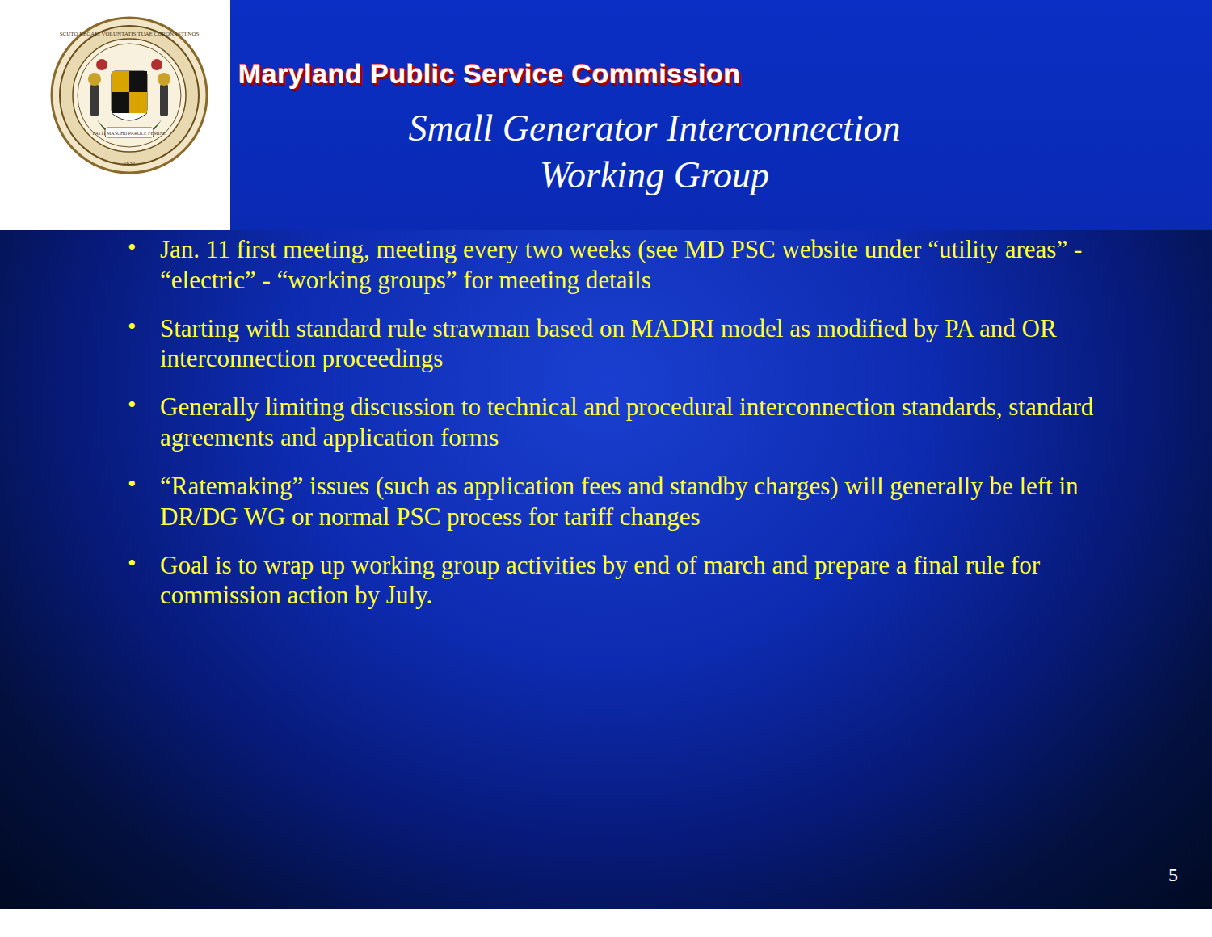SCUTO REGALI VOLUNTATIS TUAE CORONASTI NOS 1632 FATTI MASCHII PAROLE FEMINE
Maryland Public Service Commission
Small Generator Interconnection
Working Group
Jan. 11 first meeting, meeting every two weeks (see MD PSC website under “utility areas” - “electric” - “working groups” for meeting details
Starting with standard rule strawman based on MADRI model as modified by PA and OR interconnection proceedings
Generally limiting discussion to technical and procedural interconnection standards, standard agreements and application forms
“Ratemaking” issues (such as application fees and standby charges) will generally be left in DR/DG WG or normal PSC process for tariff changes
Goal is to wrap up working group activities by end of march and prepare a final rule for commission action by July.
5